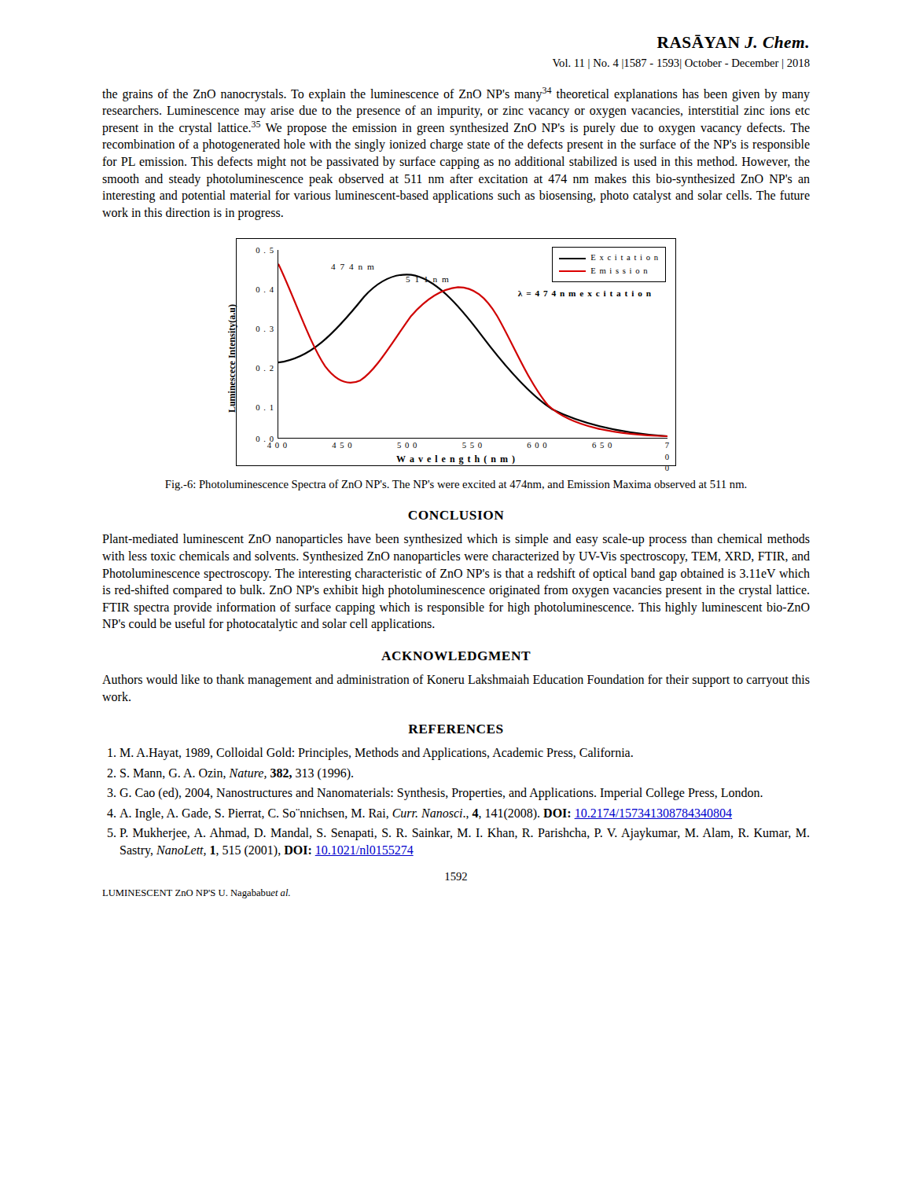RASĀYAN J. Chem.
Vol. 11 | No. 4 |1587 - 1593| October - December | 2018
the grains of the ZnO nanocrystals. To explain the luminescence of ZnO NP's many34 theoretical explanations has been given by many researchers. Luminescence may arise due to the presence of an impurity, or zinc vacancy or oxygen vacancies, interstitial zinc ions etc present in the crystal lattice.35 We propose the emission in green synthesized ZnO NP's is purely due to oxygen vacancy defects. The recombination of a photogenerated hole with the singly ionized charge state of the defects present in the surface of the NP's is responsible for PL emission. This defects might not be passivated by surface capping as no additional stabilized is used in this method. However, the smooth and steady photoluminescence peak observed at 511 nm after excitation at 474 nm makes this bio-synthesized ZnO NP's an interesting and potential material for various luminescent-based applications such as biosensing, photo catalyst and solar cells. The future work in this direction is in progress.
Luminescece Intensity(a.u)
0 . 5 0 . 4 0 . 3 0 . 2 0 . 1 0 . 0
4 7 4 n m
5 1 1 n m
E x c i t a t i o n
E m i s s i o n
λ = 4 7 4 n m e x c i t a t i o n
4 0 0 4 5 0 5 0 0 5 5 0 6 0 0 6 5 0 7 0 0
W a v e l e n g t h ( n m )
Fig.-6: Photoluminescence Spectra of ZnO NP's. The NP's were excited at 474nm, and Emission Maxima observed at 511 nm.
CONCLUSION
Plant-mediated luminescent ZnO nanoparticles have been synthesized which is simple and easy scale-up process than chemical methods with less toxic chemicals and solvents. Synthesized ZnO nanoparticles were characterized by UV-Vis spectroscopy, TEM, XRD, FTIR, and Photoluminescence spectroscopy. The interesting characteristic of ZnO NP's is that a redshift of optical band gap obtained is 3.11eV which is red-shifted compared to bulk. ZnO NP's exhibit high photoluminescence originated from oxygen vacancies present in the crystal lattice. FTIR spectra provide information of surface capping which is responsible for high photoluminescence. This highly luminescent bio-ZnO NP's could be useful for photocatalytic and solar cell applications.
ACKNOWLEDGMENT
Authors would like to thank management and administration of Koneru Lakshmaiah Education Foundation for their support to carryout this work.
REFERENCES
M. A.Hayat, 1989, Colloidal Gold: Principles, Methods and Applications, Academic Press, California.
S. Mann, G. A. Ozin, Nature, 382, 313 (1996).
G. Cao (ed), 2004, Nanostructures and Nanomaterials: Synthesis, Properties, and Applications. Imperial College Press, London.
A. Ingle, A. Gade, S. Pierrat, C. So¨nnichsen, M. Rai, Curr. Nanosci., 4, 141(2008). DOI: 10.2174/157341308784340804
P. Mukherjee, A. Ahmad, D. Mandal, S. Senapati, S. R. Sainkar, M. I. Khan, R. Parishcha, P. V. Ajaykumar, M. Alam, R. Kumar, M. Sastry, NanoLett, 1, 515 (2001), DOI: 10.1021/nl0155274
1592
LUMINESCENT ZnO NP'S U. Nagababuet al.